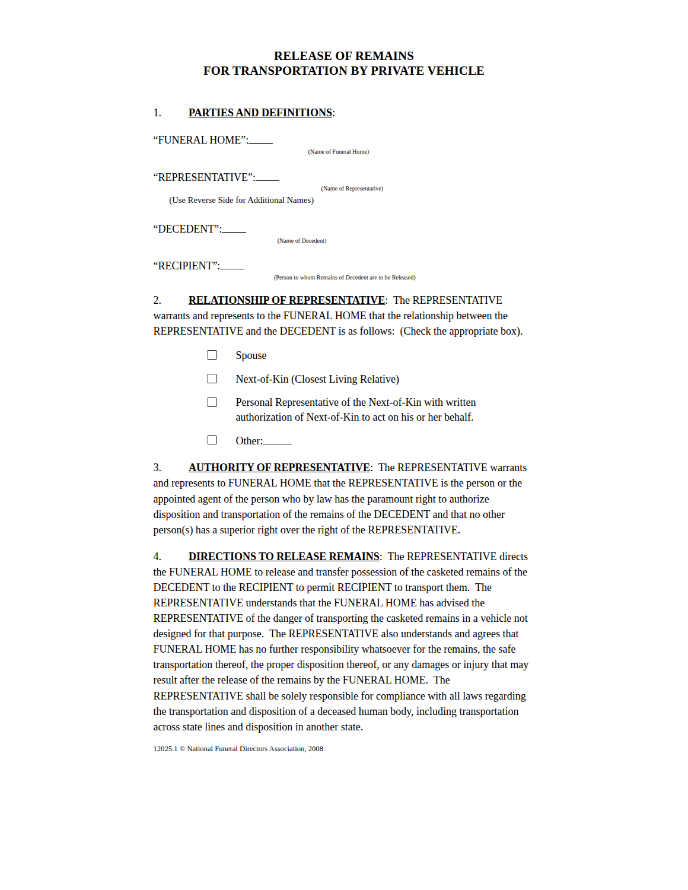RELEASE OF REMAINS
FOR TRANSPORTATION BY PRIVATE VEHICLE
1. PARTIES AND DEFINITIONS:
“FUNERAL HOME”:
(Name of Funeral Home)
“REPRESENTATIVE”:
(Name of Representative) (Use Reverse Side for Additional Names)
“DECEDENT”:
(Name of Decedent)
“RECIPIENT”:
(Person to whom Remains of Decedent are to be Released)
2. RELATIONSHIP OF REPRESENTATIVE: The REPRESENTATIVE warrants and represents to the FUNERAL HOME that the relationship between the REPRESENTATIVE and the DECEDENT is as follows: (Check the appropriate box).
Spouse
Next-of-Kin (Closest Living Relative)
Personal Representative of the Next-of-Kin with written authorization of Next-of-Kin to act on his or her behalf.
Other:
3. AUTHORITY OF REPRESENTATIVE: The REPRESENTATIVE warrants and represents to FUNERAL HOME that the REPRESENTATIVE is the person or the appointed agent of the person who by law has the paramount right to authorize disposition and transportation of the remains of the DECEDENT and that no other person(s) has a superior right over the right of the REPRESENTATIVE.
4. DIRECTIONS TO RELEASE REMAINS: The REPRESENTATIVE directs the FUNERAL HOME to release and transfer possession of the casketed remains of the DECEDENT to the RECIPIENT to permit RECIPIENT to transport them. The REPRESENTATIVE understands that the FUNERAL HOME has advised the REPRESENTATIVE of the danger of transporting the casketed remains in a vehicle not designed for that purpose. The REPRESENTATIVE also understands and agrees that FUNERAL HOME has no further responsibility whatsoever for the remains, the safe transportation thereof, the proper disposition thereof, or any damages or injury that may result after the release of the remains by the FUNERAL HOME. The REPRESENTATIVE shall be solely responsible for compliance with all laws regarding the transportation and disposition of a deceased human body, including transportation across state lines and disposition in another state.
12025.1 © National Funeral Directors Association, 2008